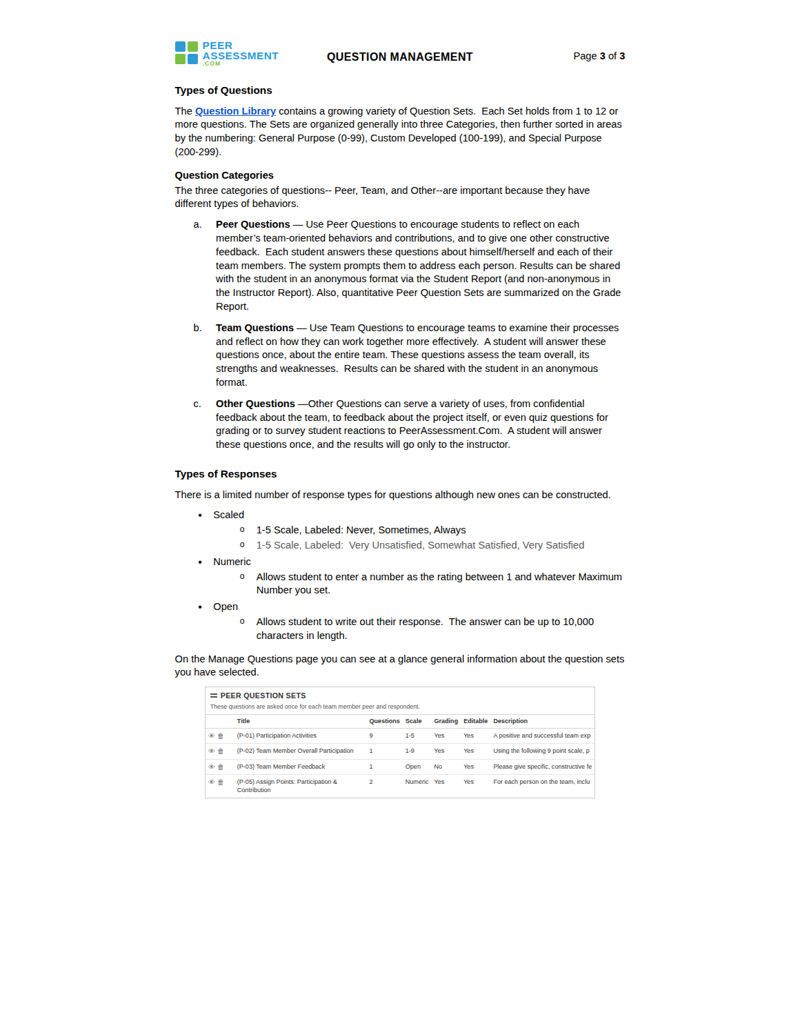PEER ASSESSMENT .COM
QUESTION MANAGEMENT
Page 3 of 3
Types of Questions
The Question Library contains a growing variety of Question Sets. Each Set holds from 1 to 12 or more questions. The Sets are organized generally into three Categories, then further sorted in areas by the numbering: General Purpose (0-99), Custom Developed (100-199), and Special Purpose (200-299).
Question Categories
The three categories of questions-- Peer, Team, and Other--are important because they have different types of behaviors.
Peer Questions — Use Peer Questions to encourage students to reflect on each member’s team-oriented behaviors and contributions, and to give one other constructive feedback. Each student answers these questions about himself/herself and each of their team members. The system prompts them to address each person. Results can be shared with the student in an anonymous format via the Student Report (and non-anonymous in the Instructor Report). Also, quantitative Peer Question Sets are summarized on the Grade Report.
Team Questions — Use Team Questions to encourage teams to examine their processes and reflect on how they can work together more effectively. A student will answer these questions once, about the entire team. These questions assess the team overall, its strengths and weaknesses. Results can be shared with the student in an anonymous format.
Other Questions —Other Questions can serve a variety of uses, from confidential feedback about the team, to feedback about the project itself, or even quiz questions for grading or to survey student reactions to PeerAssessment.Com. A student will answer these questions once, and the results will go only to the instructor.
Types of Responses
There is a limited number of response types for questions although new ones can be constructed.
Scaled
1-5 Scale, Labeled: Never, Sometimes, Always
1-5 Scale, Labeled: Very Unsatisfied, Somewhat Satisfied, Very Satisfied
Numeric
Allows student to enter a number as the rating between 1 and whatever Maximum Number you set.
Open
Allows student to write out their response. The answer can be up to 10,000 characters in length.
On the Manage Questions page you can see at a glance general information about the question sets you have selected.
PEER QUESTION SETS
These questions are asked once for each team member peer and respondent.
| | Title | Questions | Scale | Grading | Editable | Description |
| --- | --- | --- | --- | --- | --- | --- |
| 👁 🗑 | (P-01) Participation Activities | 9 | 1-5 | Yes | Yes | A positive and successful team exp |
| 👁 🗑 | (P-02) Team Member Overall Participation | 1 | 1-9 | Yes | Yes | Using the following 9 point scale, p |
| 👁 🗑 | (P-03) Team Member Feedback | 1 | Open | No | Yes | Please give specific, constructive fe |
| 👁 🗑 | (P-05) Assign Points: Participation & Contribution | 2 | Numeric | Yes | Yes | For each person on the team, inclu |